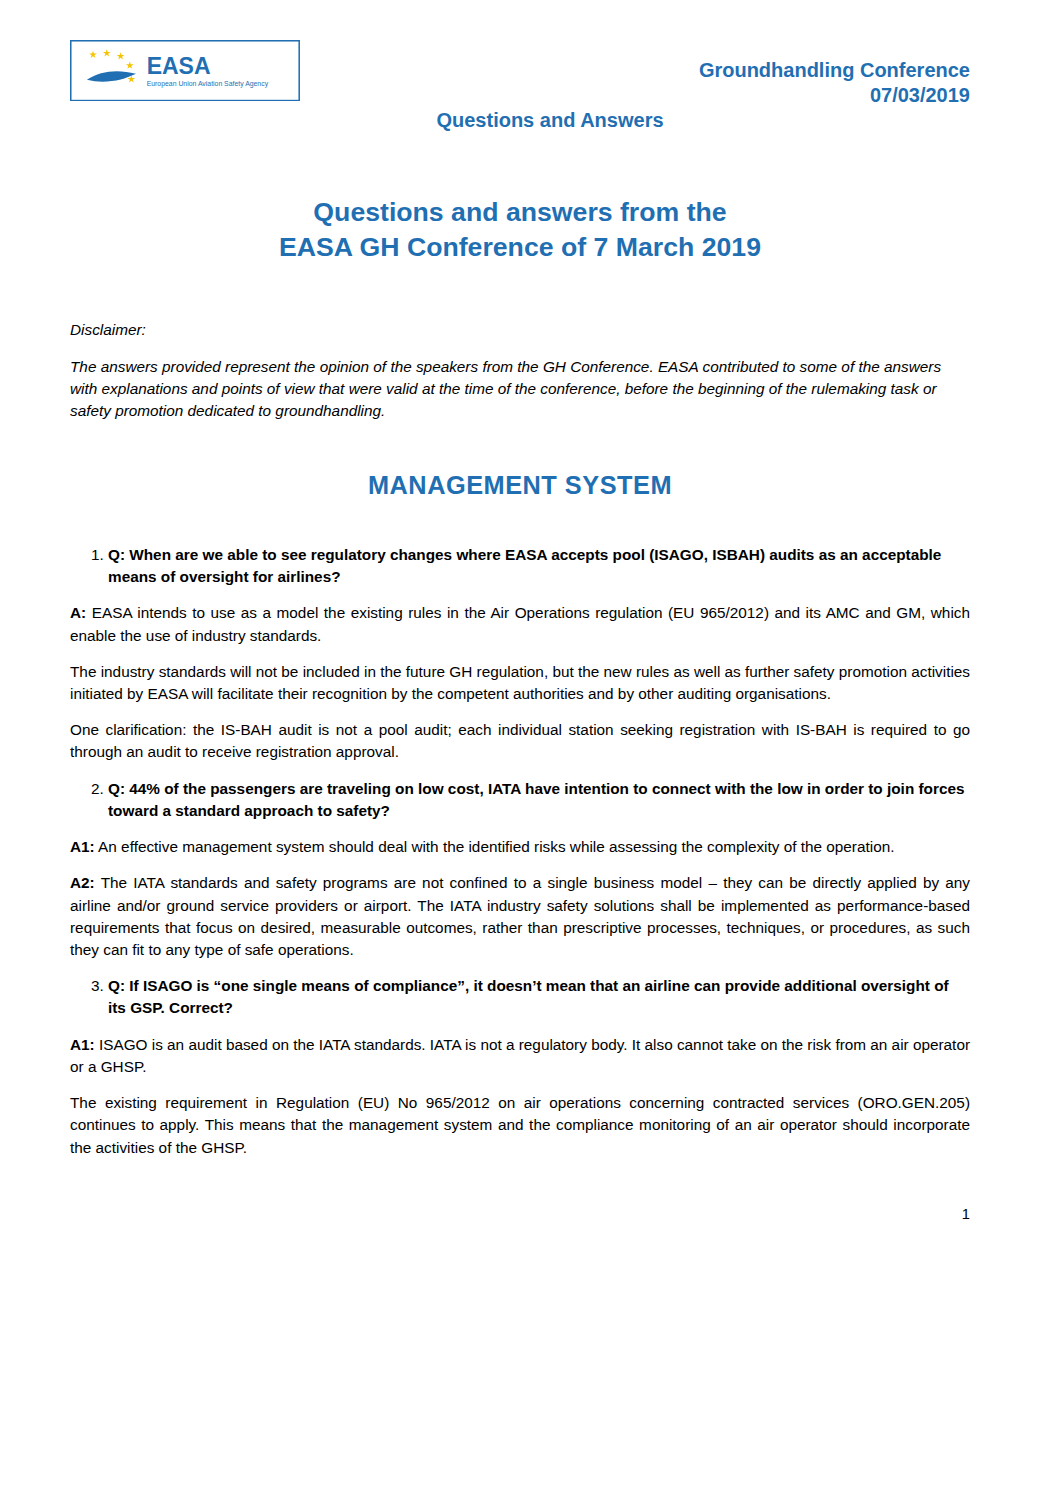EASA European Union Aviation Safety Agency
Groundhandling Conference
07/03/2019
Questions and Answers
Questions and answers from the
EASA GH Conference of 7 March 2019
Disclaimer:
The answers provided represent the opinion of the speakers from the GH Conference. EASA contributed to some of the answers with explanations and points of view that were valid at the time of the conference, before the beginning of the rulemaking task or safety promotion dedicated to groundhandling.
MANAGEMENT SYSTEM
Q: When are we able to see regulatory changes where EASA accepts pool (ISAGO, ISBAH) audits as an acceptable means of oversight for airlines?
A: EASA intends to use as a model the existing rules in the Air Operations regulation (EU 965/2012) and its AMC and GM, which enable the use of industry standards.
The industry standards will not be included in the future GH regulation, but the new rules as well as further safety promotion activities initiated by EASA will facilitate their recognition by the competent authorities and by other auditing organisations.
One clarification: the IS-BAH audit is not a pool audit; each individual station seeking registration with IS-BAH is required to go through an audit to receive registration approval.
Q: 44% of the passengers are traveling on low cost, IATA have intention to connect with the low in order to join forces toward a standard approach to safety?
A1: An effective management system should deal with the identified risks while assessing the complexity of the operation.
A2: The IATA standards and safety programs are not confined to a single business model – they can be directly applied by any airline and/or ground service providers or airport. The IATA industry safety solutions shall be implemented as performance-based requirements that focus on desired, measurable outcomes, rather than prescriptive processes, techniques, or procedures, as such they can fit to any type of safe operations.
Q: If ISAGO is “one single means of compliance”, it doesn’t mean that an airline can provide additional oversight of its GSP. Correct?
A1: ISAGO is an audit based on the IATA standards. IATA is not a regulatory body. It also cannot take on the risk from an air operator or a GHSP.
The existing requirement in Regulation (EU) No 965/2012 on air operations concerning contracted services (ORO.GEN.205) continues to apply. This means that the management system and the compliance monitoring of an air operator should incorporate the activities of the GHSP.
1